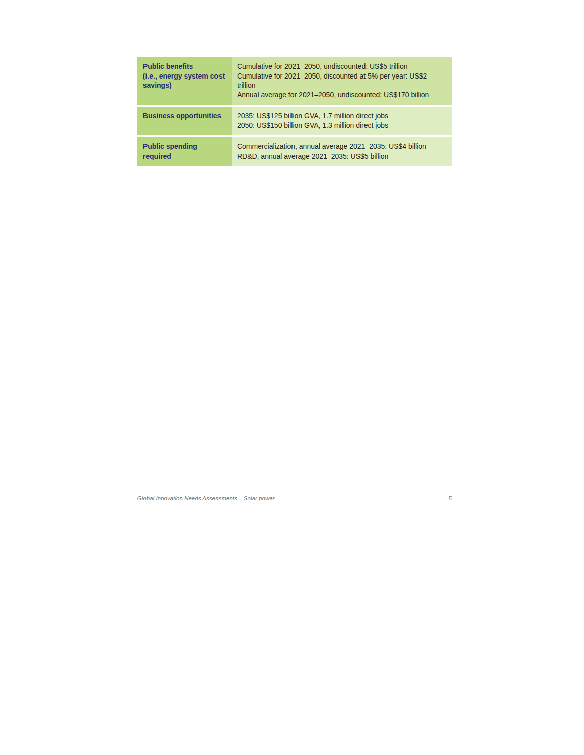| Public benefits (i.e., energy system cost savings) | Cumulative for 2021–2050, undiscounted: US$5 trillion Cumulative for 2021–2050, discounted at 5% per year: US$2 trillion Annual average for 2021–2050, undiscounted: US$170 billion |
| Business opportunities | 2035: US$125 billion GVA, 1.7 million direct jobs 2050: US$150 billion GVA, 1.3 million direct jobs |
| Public spending required | Commercialization, annual average 2021–2035: US$4 billion RD&D, annual average 2021–2035: US$5 billion |
Global Innovation Needs Assessments – Solar power 5